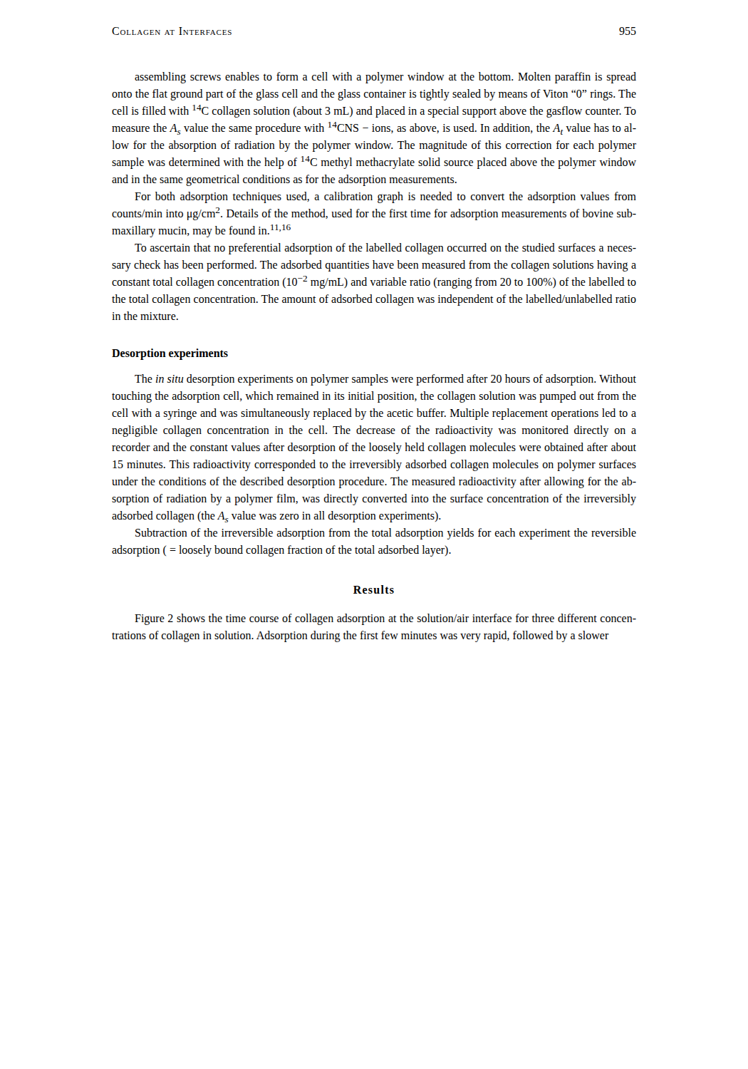Collagen at Interfaces 955
assembling screws enables to form a cell with a polymer window at the bottom. Molten paraffin is spread onto the flat ground part of the glass cell and the glass container is tightly sealed by means of Viton “0” rings. The cell is filled with 14C collagen solution (about 3 mL) and placed in a special support above the gasflow counter. To measure the As value the same procedure with 14CNS − ions, as above, is used. In addition, the At value has to allow for the absorption of radiation by the polymer window. The magnitude of this correction for each polymer sample was determined with the help of 14C methyl methacrylate solid source placed above the polymer window and in the same geometrical conditions as for the adsorption measurements.
For both adsorption techniques used, a calibration graph is needed to convert the adsorption values from counts/min into μg/cm2. Details of the method, used for the first time for adsorption measurements of bovine sub-maxillary mucin, may be found in.11,16
To ascertain that no preferential adsorption of the labelled collagen occurred on the studied surfaces a necessary check has been performed. The adsorbed quantities have been measured from the collagen solutions having a constant total collagen concentration (10−2 mg/mL) and variable ratio (ranging from 20 to 100%) of the labelled to the total collagen concentration. The amount of adsorbed collagen was independent of the labelled/unlabelled ratio in the mixture.
Desorption experiments
The in situ desorption experiments on polymer samples were performed after 20 hours of adsorption. Without touching the adsorption cell, which remained in its initial position, the collagen solution was pumped out from the cell with a syringe and was simultaneously replaced by the acetic buffer. Multiple replacement operations led to a negligible collagen concentration in the cell. The decrease of the radioactivity was monitored directly on a recorder and the constant values after desorption of the loosely held collagen molecules were obtained after about 15 minutes. This radioactivity corresponded to the irreversibly adsorbed collagen molecules on polymer surfaces under the conditions of the described desorption procedure. The measured radioactivity after allowing for the absorption of radiation by a polymer film, was directly converted into the surface concentration of the irreversibly adsorbed collagen (the As value was zero in all desorption experiments).
Subtraction of the irreversible adsorption from the total adsorption yields for each experiment the reversible adsorption ( = loosely bound collagen fraction of the total adsorbed layer).
Results
Figure 2 shows the time course of collagen adsorption at the solution/air interface for three different concentrations of collagen in solution. Adsorption during the first few minutes was very rapid, followed by a slower